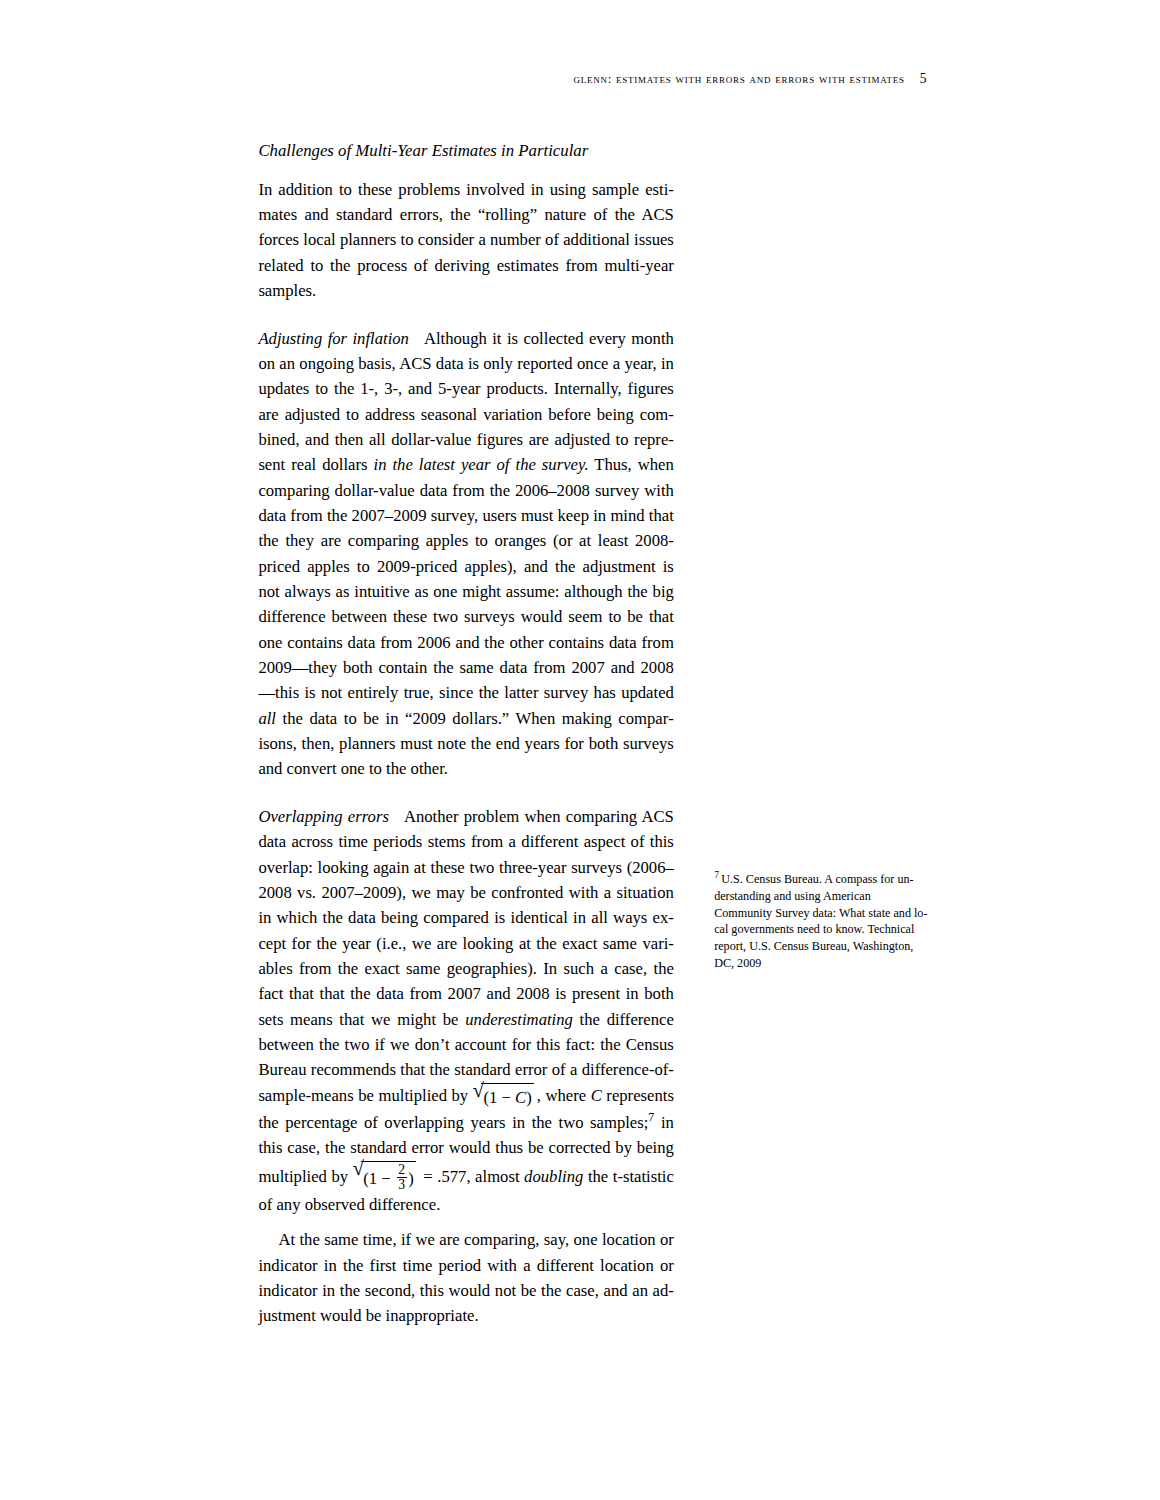glenn: estimates with errors and errors with estimates5
Challenges of Multi-Year Estimates in Particular
In addition to these problems involved in using sample estimates and standard errors, the “rolling” nature of the ACS forces local planners to consider a number of additional issues related to the process of deriving estimates from multi-year samples.
Adjusting for inflation Although it is collected every month on an ongoing basis, ACS data is only reported once a year, in updates to the 1-, 3-, and 5-year products. Internally, figures are adjusted to address seasonal variation before being combined, and then all dollar-value figures are adjusted to represent real dollars in the latest year of the survey. Thus, when comparing dollar-value data from the 2006–2008 survey with data from the 2007–2009 survey, users must keep in mind that the they are comparing apples to oranges (or at least 2008-priced apples to 2009-priced apples), and the adjustment is not always as intuitive as one might assume: although the big difference between these two surveys would seem to be that one contains data from 2006 and the other contains data from 2009—they both contain the same data from 2007 and 2008—this is not entirely true, since the latter survey has updated all the data to be in “2009 dollars.” When making comparisons, then, planners must note the end years for both surveys and convert one to the other.
Overlapping errors Another problem when comparing ACS data across time periods stems from a different aspect of this overlap: looking again at these two three-year surveys (2006–2008 vs. 2007–2009), we may be confronted with a situation in which the data being compared is identical in all ways except for the year (i.e., we are looking at the exact same variables from the exact same geographies). In such a case, the fact that that the data from 2007 and 2008 is present in both sets means that we might be underestimating the difference between the two if we don’t account for this fact: the Census Bureau recommends that the standard error of a difference-of-sample-means be multiplied by (1 − C), where C represents the percentage of overlapping years in the two samples;7 in this case, the standard error would thus be corrected by being multiplied by (1 − 23) = .577, almost doubling the t-statistic of any observed difference.
At the same time, if we are comparing, say, one location or indicator in the first time period with a different location or indicator in the second, this would not be the case, and an adjustment would be inappropriate.
7U.S. Census Bureau. A compass for understanding and using American Community Survey data: What state and local governments need to know. Technical report, U.S. Census Bureau, Washington, DC, 2009